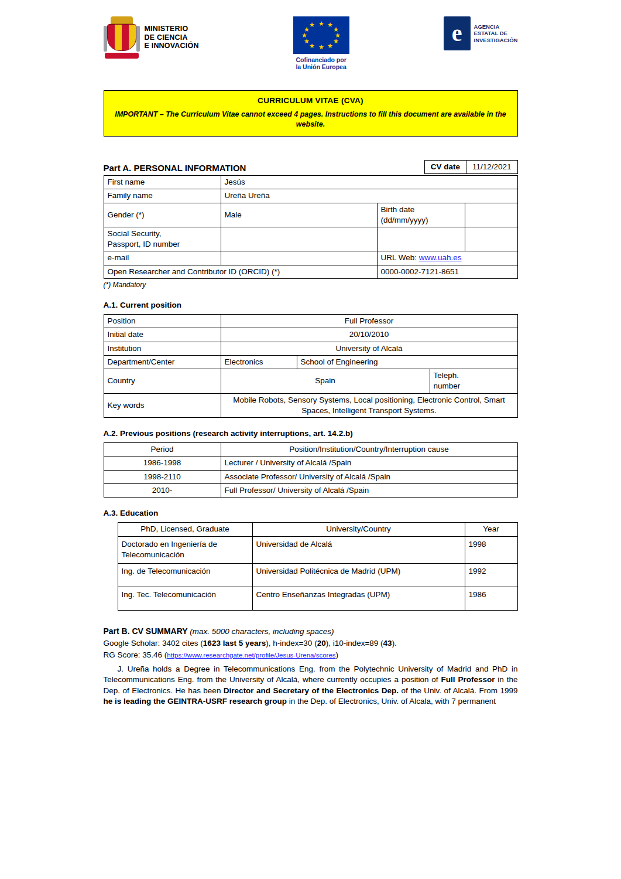MINISTERIO
DE CIENCIA
E INNOVACIÓN
★ ★ ★ ★ ★ ★ ★ ★ ★ ★ ★ ★
Cofinanciado por
la Unión Europea
e
AGENCIA
ESTATAL DE
INVESTIGACIÓN
CURRICULUM VITAE (CVA)
IMPORTANT – The Curriculum Vitae cannot exceed 4 pages. Instructions to fill this document are available in the website.
Part A. PERSONAL INFORMATION
CV date
11/12/2021
| First name | Jesús |
| Family name | Ureña Ureña |
| Gender (*) | Male | Birth date (dd/mm/yyyy) | |
| Social Security, Passport, ID number | | | |
| e-mail | | URL Web: www.uah.es |
| Open Researcher and Contributor ID (ORCID) (*) | 0000-0002-7121-8651 |
(*) Mandatory
A.1. Current position
| Position | Full Professor |
| Initial date | 20/10/2010 |
| Institution | University of Alcalá |
| Department/Center | Electronics | School of Engineering |
| Country | Spain | Teleph. number |
| Key words | Mobile Robots, Sensory Systems, Local positioning, Electronic Control, Smart Spaces, Intelligent Transport Systems. |
A.2. Previous positions (research activity interruptions, art. 14.2.b)
| Period | Position/Institution/Country/Interruption cause |
| 1986-1998 | Lecturer / University of Alcalá /Spain |
| 1998-2110 | Associate Professor/ University of Alcalá /Spain |
| 2010- | Full Professor/ University of Alcalá /Spain |
A.3. Education
| PhD, Licensed, Graduate | University/Country | Year |
| Doctorado en Ingeniería de Telecomunicación | Universidad de Alcalá | 1998 |
| Ing. de Telecomunicación | Universidad Politécnica de Madrid (UPM) | 1992 |
| Ing. Tec. Telecomunicación | Centro Enseñanzas Integradas (UPM) | 1986 |
Part B. CV SUMMARY (max. 5000 characters, including spaces)
Google Scholar: 3402 cites (1623 last 5 years), h-index=30 (20), i10-index=89 (43).
RG Score: 35.46 (https://www.researchgate.net/profile/Jesus-Urena/scores)
J. Ureña holds a Degree in Telecommunications Eng. from the Polytechnic University of Madrid and PhD in Telecommunications Eng. from the University of Alcalá, where currently occupies a position of Full Professor in the Dep. of Electronics. He has been Director and Secretary of the Electronics Dep. of the Univ. of Alcalá. From 1999 he is leading the GEINTRA-USRF research group in the Dep. of Electronics, Univ. of Alcala, with 7 permanent